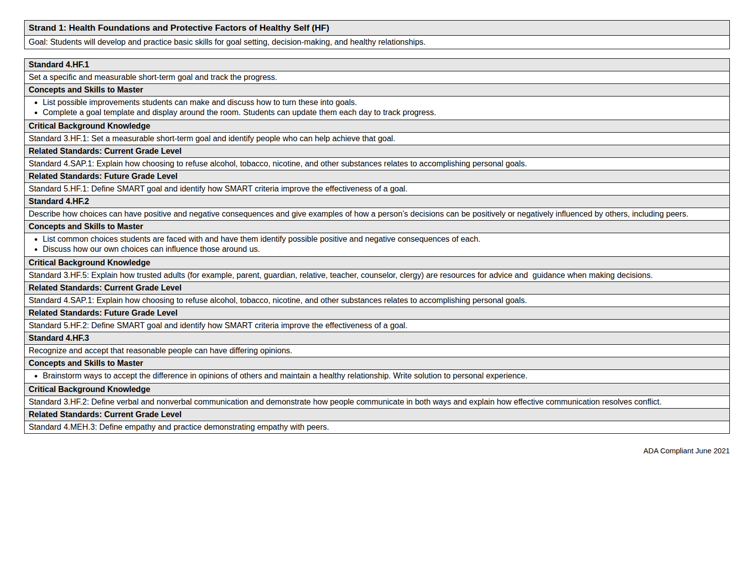Strand 1: Health Foundations and Protective Factors of Healthy Self (HF)
Goal: Students will develop and practice basic skills for goal setting, decision-making, and healthy relationships.
| Standard 4.HF.1 |
| Set a specific and measurable short-term goal and track the progress. |
| Concepts and Skills to Master |
| List possible improvements students can make and discuss how to turn these into goals. Complete a goal template and display around the room. Students can update them each day to track progress. |
| Critical Background Knowledge |
| Standard 3.HF.1: Set a measurable short-term goal and identify people who can help achieve that goal. |
| Related Standards: Current Grade Level |
| Standard 4.SAP.1: Explain how choosing to refuse alcohol, tobacco, nicotine, and other substances relates to accomplishing personal goals. |
| Related Standards: Future Grade Level |
| Standard 5.HF.1: Define SMART goal and identify how SMART criteria improve the effectiveness of a goal. |
| Standard 4.HF.2 |
| Describe how choices can have positive and negative consequences and give examples of how a person’s decisions can be positively or negatively influenced by others, including peers. |
| Concepts and Skills to Master |
| List common choices students are faced with and have them identify possible positive and negative consequences of each. Discuss how our own choices can influence those around us. |
| Critical Background Knowledge |
| Standard 3.HF.5: Explain how trusted adults (for example, parent, guardian, relative, teacher, counselor, clergy) are resources for advice and guidance when making decisions. |
| Related Standards: Current Grade Level |
| Standard 4.SAP.1: Explain how choosing to refuse alcohol, tobacco, nicotine, and other substances relates to accomplishing personal goals. |
| Related Standards: Future Grade Level |
| Standard 5.HF.2: Define SMART goal and identify how SMART criteria improve the effectiveness of a goal. |
| Standard 4.HF.3 |
| Recognize and accept that reasonable people can have differing opinions. |
| Concepts and Skills to Master |
| Brainstorm ways to accept the difference in opinions of others and maintain a healthy relationship. Write solution to personal experience. |
| Critical Background Knowledge |
| Standard 3.HF.2: Define verbal and nonverbal communication and demonstrate how people communicate in both ways and explain how effective communication resolves conflict. |
| Related Standards: Current Grade Level |
| Standard 4.MEH.3: Define empathy and practice demonstrating empathy with peers. |
ADA Compliant June 2021